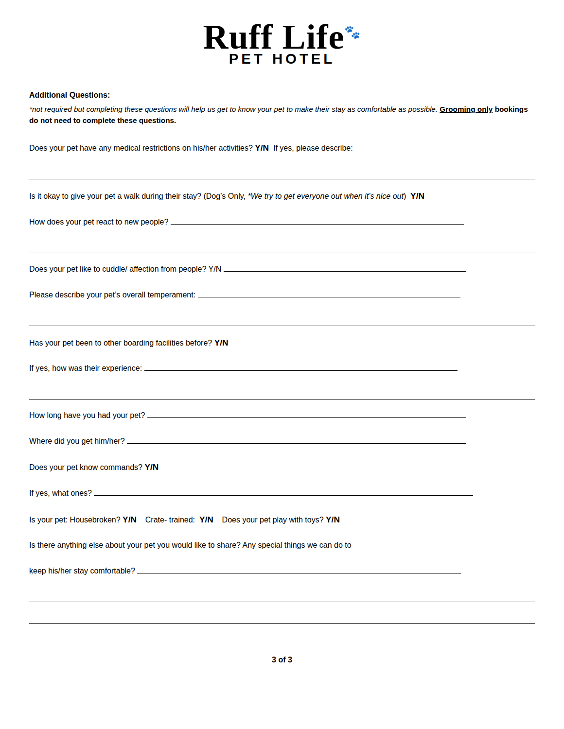Ruff Life🐾
PET HOTEL
Additional Questions:
*not required but completing these questions will help us get to know your pet to make their stay as comfortable as possible. Grooming only bookings do not need to complete these questions.
Does your pet have any medical restrictions on his/her activities? Y/N If yes, please describe:
Is it okay to give your pet a walk during their stay? (Dog’s Only, *We try to get everyone out when it’s nice out) Y/N
How does your pet react to new people?
Does your pet like to cuddle/ affection from people? Y/N
Please describe your pet’s overall temperament:
Has your pet been to other boarding facilities before? Y/N
If yes, how was their experience:
How long have you had your pet?
Where did you get him/her?
Does your pet know commands? Y/N
If yes, what ones?
Is your pet: Housebroken? Y/N Crate- trained: Y/N Does your pet play with toys? Y/N
Is there anything else about your pet you would like to share? Any special things we can do to
keep his/her stay comfortable?
3 of 3